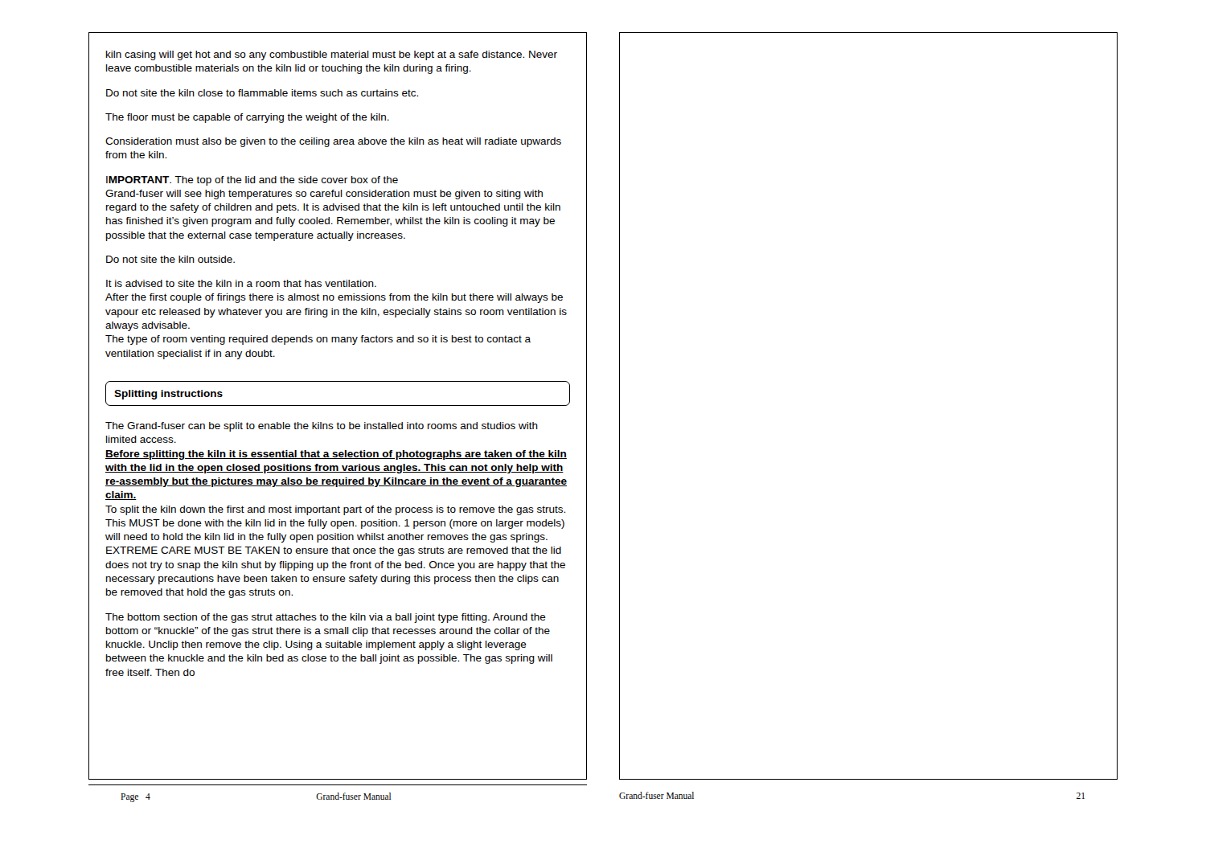kiln casing will get hot and so any combustible material must be kept at a safe distance. Never leave combustible materials on the kiln lid or touching the kiln during a firing.
Do not site the kiln close to flammable items such as curtains etc.
The floor must be capable of carrying the weight of the kiln.
Consideration must also be given to the ceiling area above the kiln as heat will radiate upwards from the kiln.
IMPORTANT. The top of the lid and the side cover box of the
Grand-fuser will see high temperatures so careful consideration must be given to siting with
regard to the safety of children and pets. It is advised that the kiln is left untouched until the kiln has finished it’s given program and fully cooled. Remember, whilst the kiln is cooling it may be possible that the external case temperature actually increases.
Do not site the kiln outside.
It is advised to site the kiln in a room that has ventilation.
After the first couple of firings there is almost no emissions from the kiln but there will always be vapour etc released by whatever you are firing in the kiln, especially stains so room ventilation is always advisable.
The type of room venting required depends on many factors and so it is best to contact a ventilation specialist if in any doubt.
Splitting instructions
The Grand-fuser can be split to enable the kilns to be installed into rooms and studios with limited access.
Before splitting the kiln it is essential that a selection of photographs are taken of the kiln with the lid in the open closed positions from various angles. This can not only help with re-assembly but the pictures may also be required by Kilncare in the event of a guarantee claim.
To split the kiln down the first and most important part of the process is to remove the gas struts. This MUST be done with the kiln lid in the fully open. position. 1 person (more on larger models) will need to hold the kiln lid in the fully open position whilst another removes the gas springs.
EXTREME CARE MUST BE TAKEN to ensure that once the gas struts are removed that the lid does not try to snap the kiln shut by flipping up the front of the bed. Once you are happy that the necessary precautions have been taken to ensure safety during this process then the clips can be removed that hold the gas struts on.
The bottom section of the gas strut attaches to the kiln via a ball joint type fitting. Around the bottom or “knuckle” of the gas strut there is a small clip that recesses around the collar of the knuckle. Unclip then remove the clip. Using a suitable implement apply a slight leverage between the knuckle and the kiln bed as close to the ball joint as possible. The gas spring will free itself. Then do
Page 4
Grand-fuser Manual
Grand-fuser Manual
21